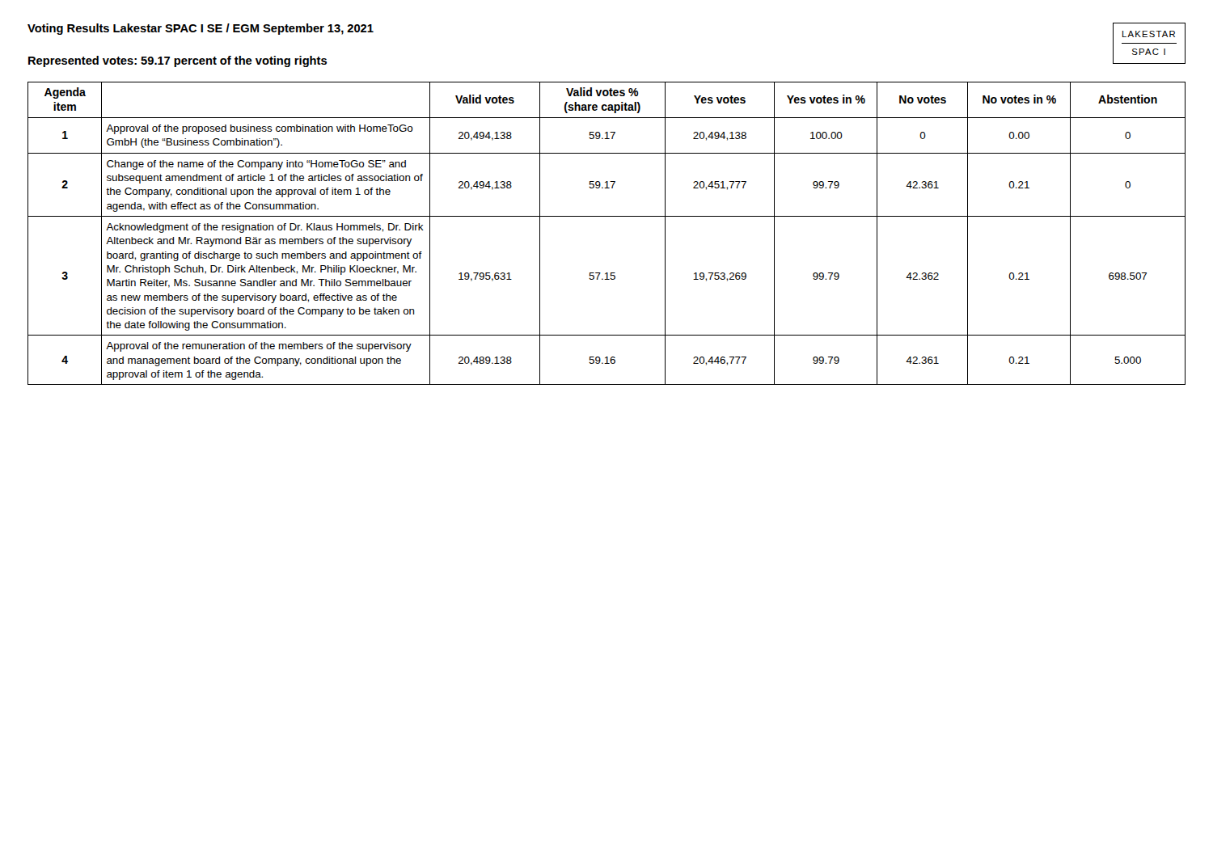Voting Results Lakestar SPAC I SE / EGM September 13, 2021
Represented votes: 59.17 percent of the voting rights
LAKESTAR SPAC I
| Agenda item | | Valid votes | Valid votes % (share capital) | Yes votes | Yes votes in % | No votes | No votes in % | Abstention |
| --- | --- | --- | --- | --- | --- | --- | --- | --- |
| 1 | Approval of the proposed business combination with HomeToGo GmbH (the “Business Combination”). | 20,494,138 | 59.17 | 20,494,138 | 100.00 | 0 | 0.00 | 0 |
| 2 | Change of the name of the Company into “HomeToGo SE” and subsequent amendment of article 1 of the articles of association of the Company, conditional upon the approval of item 1 of the agenda, with effect as of the Consummation. | 20,494,138 | 59.17 | 20,451,777 | 99.79 | 42.361 | 0.21 | 0 |
| 3 | Acknowledgment of the resignation of Dr. Klaus Hommels, Dr. Dirk Altenbeck and Mr. Raymond Bär as members of the supervisory board, granting of discharge to such members and appointment of Mr. Christoph Schuh, Dr. Dirk Altenbeck, Mr. Philip Kloeckner, Mr. Martin Reiter, Ms. Susanne Sandler and Mr. Thilo Semmelbauer as new members of the supervisory board, effective as of the decision of the supervisory board of the Company to be taken on the date following the Consummation. | 19,795,631 | 57.15 | 19,753,269 | 99.79 | 42.362 | 0.21 | 698.507 |
| 4 | Approval of the remuneration of the members of the supervisory and management board of the Company, conditional upon the approval of item 1 of the agenda. | 20,489.138 | 59.16 | 20,446,777 | 99.79 | 42.361 | 0.21 | 5.000 |